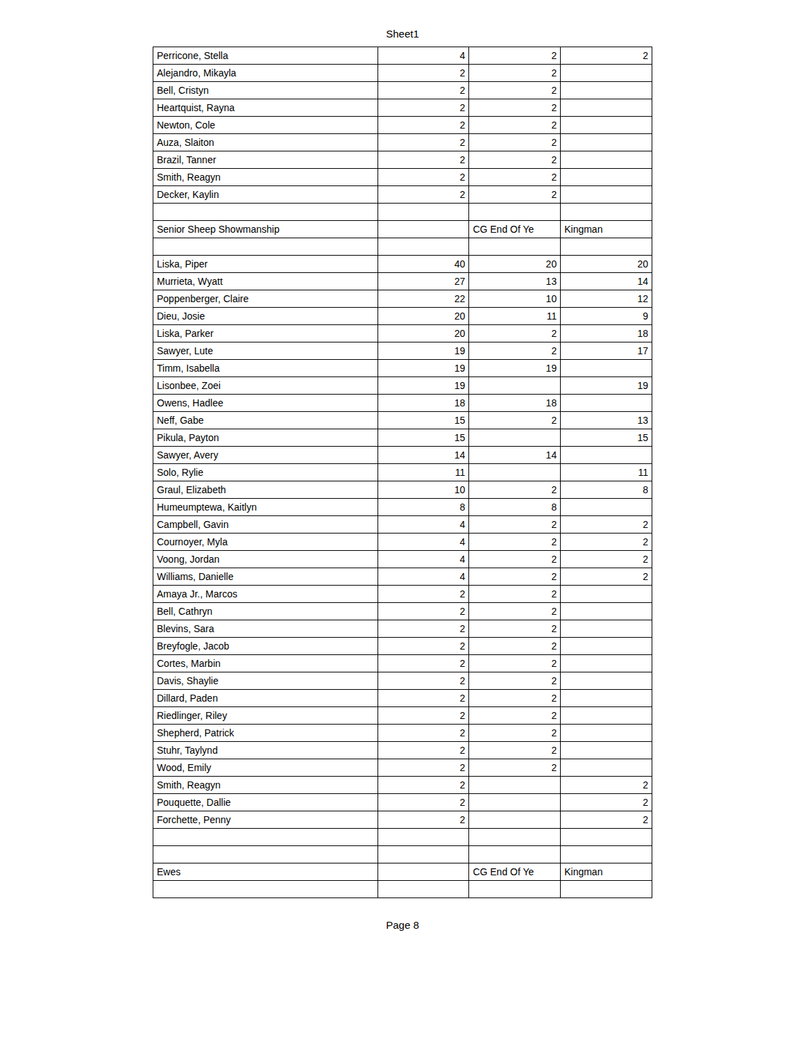Sheet1
| Perricone, Stella | 4 | 2 | 2 |
| Alejandro, Mikayla | 2 | 2 | |
| Bell, Cristyn | 2 | 2 | |
| Heartquist, Rayna | 2 | 2 | |
| Newton, Cole | 2 | 2 | |
| Auza, Slaiton | 2 | 2 | |
| Brazil, Tanner | 2 | 2 | |
| Smith, Reagyn | 2 | 2 | |
| Decker, Kaylin | 2 | 2 | |
| Senior Sheep Showmanship | | CG End Of Ye | Kingman |
| Liska, Piper | 40 | 20 | 20 |
| Murrieta, Wyatt | 27 | 13 | 14 |
| Poppenberger, Claire | 22 | 10 | 12 |
| Dieu, Josie | 20 | 11 | 9 |
| Liska, Parker | 20 | 2 | 18 |
| Sawyer, Lute | 19 | 2 | 17 |
| Timm, Isabella | 19 | 19 | |
| Lisonbee, Zoei | 19 | | 19 |
| Owens, Hadlee | 18 | 18 | |
| Neff, Gabe | 15 | 2 | 13 |
| Pikula, Payton | 15 | | 15 |
| Sawyer, Avery | 14 | 14 | |
| Solo, Rylie | 11 | | 11 |
| Graul, Elizabeth | 10 | 2 | 8 |
| Humeumptewa, Kaitlyn | 8 | 8 | |
| Campbell, Gavin | 4 | 2 | 2 |
| Cournoyer, Myla | 4 | 2 | 2 |
| Voong, Jordan | 4 | 2 | 2 |
| Williams, Danielle | 4 | 2 | 2 |
| Amaya Jr., Marcos | 2 | 2 | |
| Bell, Cathryn | 2 | 2 | |
| Blevins, Sara | 2 | 2 | |
| Breyfogle, Jacob | 2 | 2 | |
| Cortes, Marbin | 2 | 2 | |
| Davis, Shaylie | 2 | 2 | |
| Dillard, Paden | 2 | 2 | |
| Riedlinger, Riley | 2 | 2 | |
| Shepherd, Patrick | 2 | 2 | |
| Stuhr, Taylynd | 2 | 2 | |
| Wood, Emily | 2 | 2 | |
| Smith, Reagyn | 2 | | 2 |
| Pouquette, Dallie | 2 | | 2 |
| Forchette, Penny | 2 | | 2 |
| Ewes | | CG End Of Ye | Kingman |
Page 8